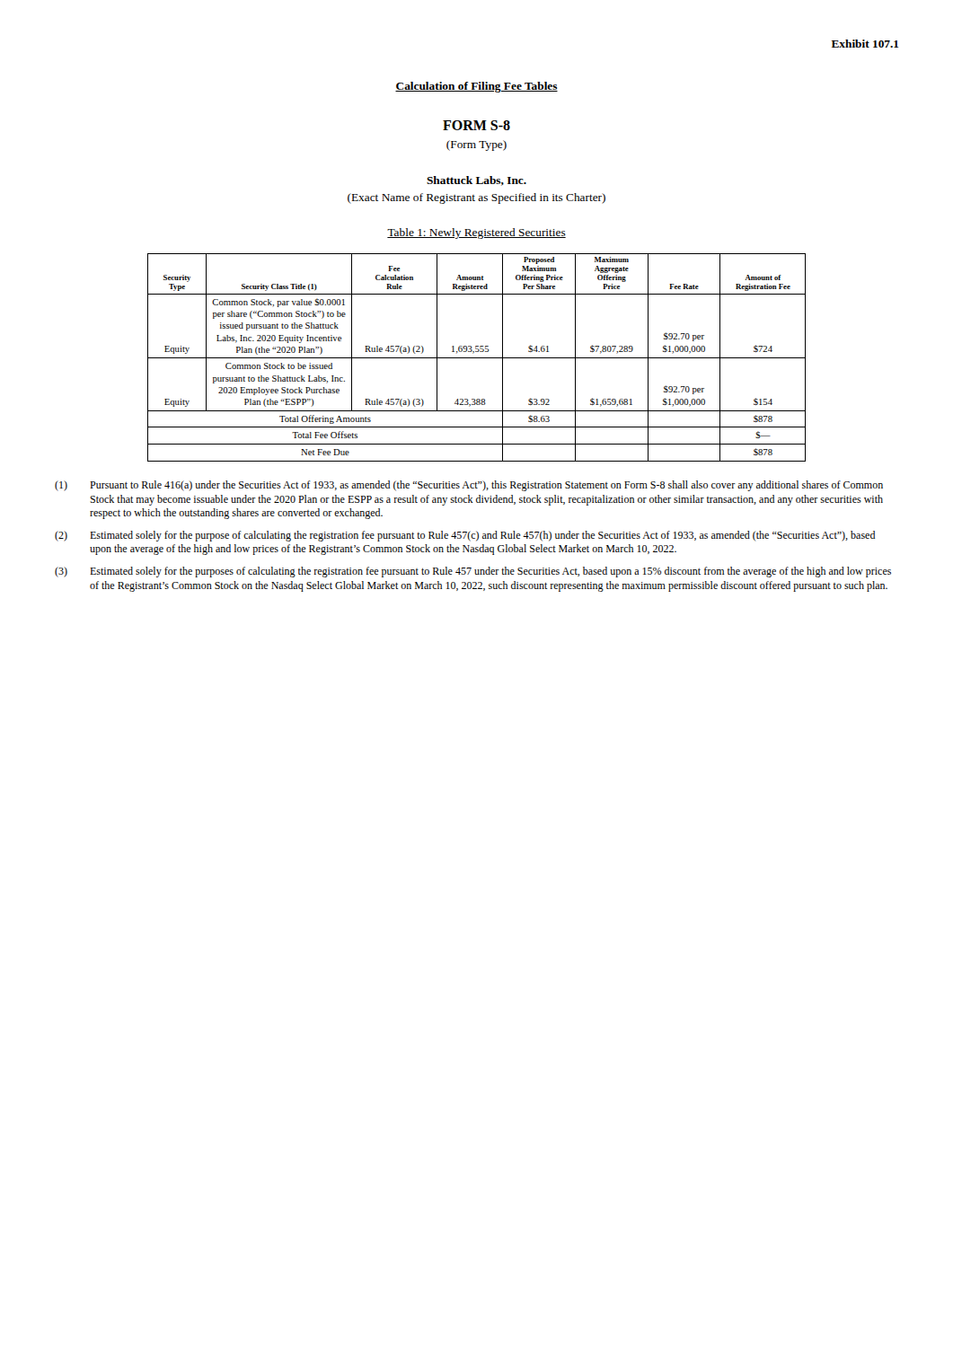Exhibit 107.1
Calculation of Filing Fee Tables
FORM S-8
(Form Type)
Shattuck Labs, Inc.
(Exact Name of Registrant as Specified in its Charter)
Table 1: Newly Registered Securities
| Security Type | Security Class Title (1) | Fee Calculation Rule | Amount Registered | Proposed Maximum Offering Price Per Share | Maximum Aggregate Offering Price | Fee Rate | Amount of Registration Fee |
| --- | --- | --- | --- | --- | --- | --- | --- |
| Equity | Common Stock, par value $0.0001 per share (“Common Stock”) to be issued pursuant to the Shattuck Labs, Inc. 2020 Equity Incentive Plan (the “2020 Plan”) | Rule 457(a) (2) | 1,693,555 | $4.61 | $7,807,289 | $92.70 per $1,000,000 | $724 |
| Equity | Common Stock to be issued pursuant to the Shattuck Labs, Inc. 2020 Employee Stock Purchase Plan (the “ESPP”) | Rule 457(a) (3) | 423,388 | $3.92 | $1,659,681 | $92.70 per $1,000,000 | $154 |
| Total Offering Amounts | $8.63 | | | $878 |
| Total Fee Offsets | | | | $— |
| Net Fee Due | | | | $878 |
| (1) | Pursuant to Rule 416(a) under the Securities Act of 1933, as amended (the “Securities Act”), this Registration Statement on Form S-8 shall also cover any additional shares of Common Stock that may become issuable under the 2020 Plan or the ESPP as a result of any stock dividend, stock split, recapitalization or other similar transaction, and any other securities with respect to which the outstanding shares are converted or exchanged. |
| (2) | Estimated solely for the purpose of calculating the registration fee pursuant to Rule 457(c) and Rule 457(h) under the Securities Act of 1933, as amended (the “Securities Act”), based upon the average of the high and low prices of the Registrant’s Common Stock on the Nasdaq Global Select Market on March 10, 2022. |
| (3) | Estimated solely for the purposes of calculating the registration fee pursuant to Rule 457 under the Securities Act, based upon a 15% discount from the average of the high and low prices of the Registrant’s Common Stock on the Nasdaq Select Global Market on March 10, 2022, such discount representing the maximum permissible discount offered pursuant to such plan. |